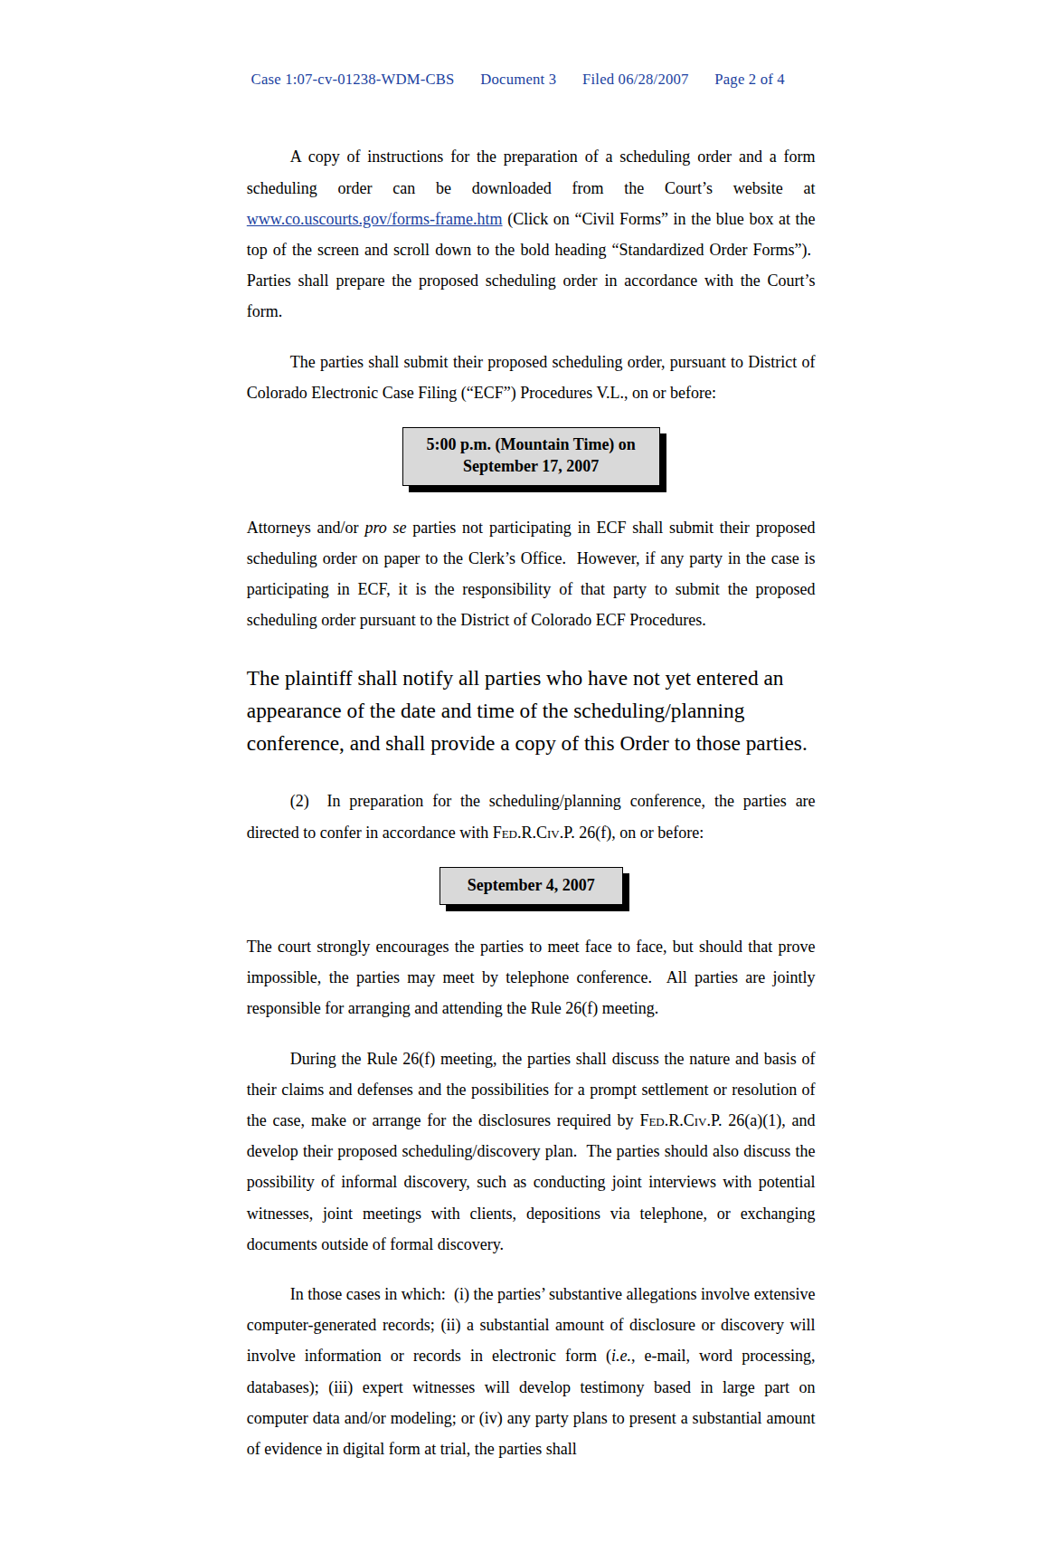Case 1:07-cv-01238-WDM-CBS Document 3 Filed 06/28/2007 Page 2 of 4
A copy of instructions for the preparation of a scheduling order and a form scheduling order can be downloaded from the Court’s website at www.co.uscourts.gov/forms-frame.htm (Click on “Civil Forms” in the blue box at the top of the screen and scroll down to the bold heading “Standardized Order Forms”). Parties shall prepare the proposed scheduling order in accordance with the Court’s form.
The parties shall submit their proposed scheduling order, pursuant to District of Colorado Electronic Case Filing (“ECF”) Procedures V.L., on or before:
5:00 p.m. (Mountain Time) on
September 17, 2007
Attorneys and/or pro se parties not participating in ECF shall submit their proposed scheduling order on paper to the Clerk’s Office. However, if any party in the case is participating in ECF, it is the responsibility of that party to submit the proposed scheduling order pursuant to the District of Colorado ECF Procedures.
The plaintiff shall notify all parties who have not yet entered an appearance of the date and time of the scheduling/planning conference, and shall provide a copy of this Order to those parties.
(2) In preparation for the scheduling/planning conference, the parties are directed to confer in accordance with Fed.R.Civ.P. 26(f), on or before:
September 4, 2007
The court strongly encourages the parties to meet face to face, but should that prove impossible, the parties may meet by telephone conference. All parties are jointly responsible for arranging and attending the Rule 26(f) meeting.
During the Rule 26(f) meeting, the parties shall discuss the nature and basis of their claims and defenses and the possibilities for a prompt settlement or resolution of the case, make or arrange for the disclosures required by Fed.R.Civ.P. 26(a)(1), and develop their proposed scheduling/discovery plan. The parties should also discuss the possibility of informal discovery, such as conducting joint interviews with potential witnesses, joint meetings with clients, depositions via telephone, or exchanging documents outside of formal discovery.
In those cases in which: (i) the parties’ substantive allegations involve extensive computer-generated records; (ii) a substantial amount of disclosure or discovery will involve information or records in electronic form (i.e., e-mail, word processing, databases); (iii) expert witnesses will develop testimony based in large part on computer data and/or modeling; or (iv) any party plans to present a substantial amount of evidence in digital form at trial, the parties shall